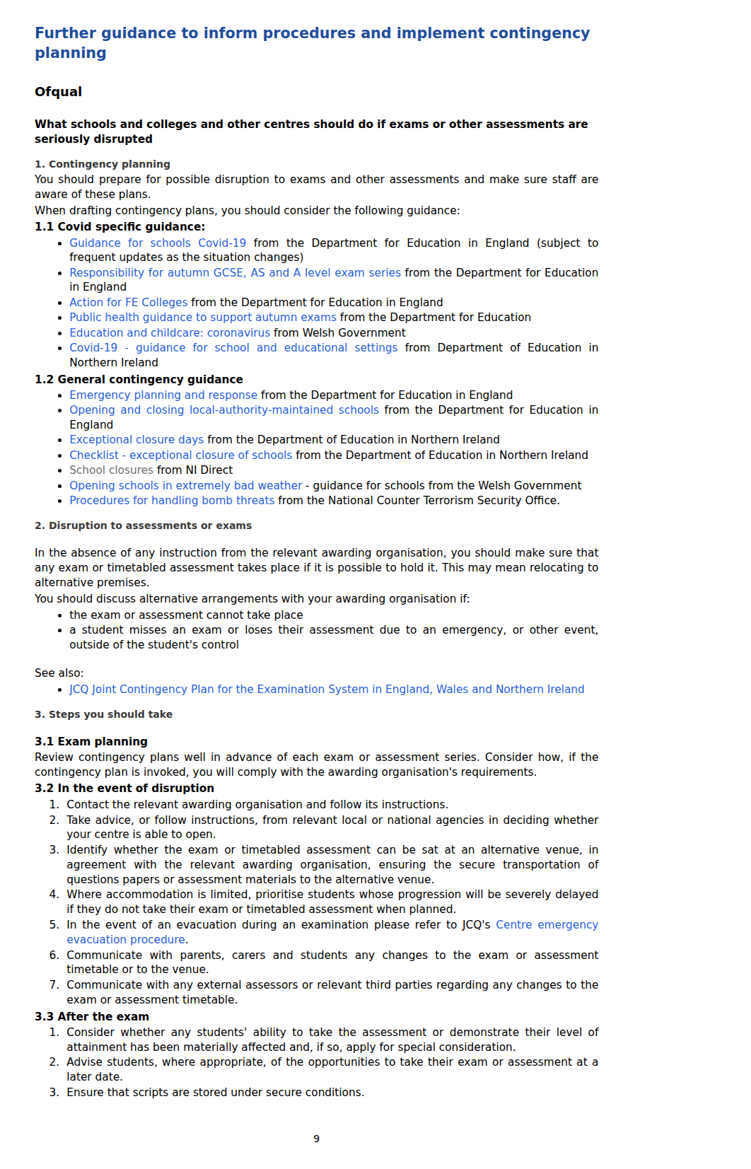Further guidance to inform procedures and implement contingency planning
Ofqual
What schools and colleges and other centres should do if exams or other assessments are seriously disrupted
1. Contingency planning
You should prepare for possible disruption to exams and other assessments and make sure staff are aware of these plans.
When drafting contingency plans, you should consider the following guidance:
1.1 Covid specific guidance:
Guidance for schools Covid-19 from the Department for Education in England (subject to frequent updates as the situation changes)
Responsibility for autumn GCSE, AS and A level exam series from the Department for Education in England
Action for FE Colleges from the Department for Education in England
Public health guidance to support autumn exams from the Department for Education
Education and childcare: coronavirus from Welsh Government
Covid-19 - guidance for school and educational settings from Department of Education in Northern Ireland
1.2 General contingency guidance
Emergency planning and response from the Department for Education in England
Opening and closing local-authority-maintained schools from the Department for Education in England
Exceptional closure days from the Department of Education in Northern Ireland
Checklist - exceptional closure of schools from the Department of Education in Northern Ireland
School closures from NI Direct
Opening schools in extremely bad weather - guidance for schools from the Welsh Government
Procedures for handling bomb threats from the National Counter Terrorism Security Office.
2. Disruption to assessments or exams
In the absence of any instruction from the relevant awarding organisation, you should make sure that any exam or timetabled assessment takes place if it is possible to hold it. This may mean relocating to alternative premises.
You should discuss alternative arrangements with your awarding organisation if:
the exam or assessment cannot take place
a student misses an exam or loses their assessment due to an emergency, or other event, outside of the student's control
See also:
JCQ Joint Contingency Plan for the Examination System in England, Wales and Northern Ireland
3. Steps you should take
3.1 Exam planning
Review contingency plans well in advance of each exam or assessment series. Consider how, if the contingency plan is invoked, you will comply with the awarding organisation's requirements.
3.2 In the event of disruption
Contact the relevant awarding organisation and follow its instructions.
Take advice, or follow instructions, from relevant local or national agencies in deciding whether your centre is able to open.
Identify whether the exam or timetabled assessment can be sat at an alternative venue, in agreement with the relevant awarding organisation, ensuring the secure transportation of questions papers or assessment materials to the alternative venue.
Where accommodation is limited, prioritise students whose progression will be severely delayed if they do not take their exam or timetabled assessment when planned.
In the event of an evacuation during an examination please refer to JCQ's Centre emergency evacuation procedure.
Communicate with parents, carers and students any changes to the exam or assessment timetable or to the venue.
Communicate with any external assessors or relevant third parties regarding any changes to the exam or assessment timetable.
3.3 After the exam
Consider whether any students' ability to take the assessment or demonstrate their level of attainment has been materially affected and, if so, apply for special consideration.
Advise students, where appropriate, of the opportunities to take their exam or assessment at a later date.
Ensure that scripts are stored under secure conditions.
9